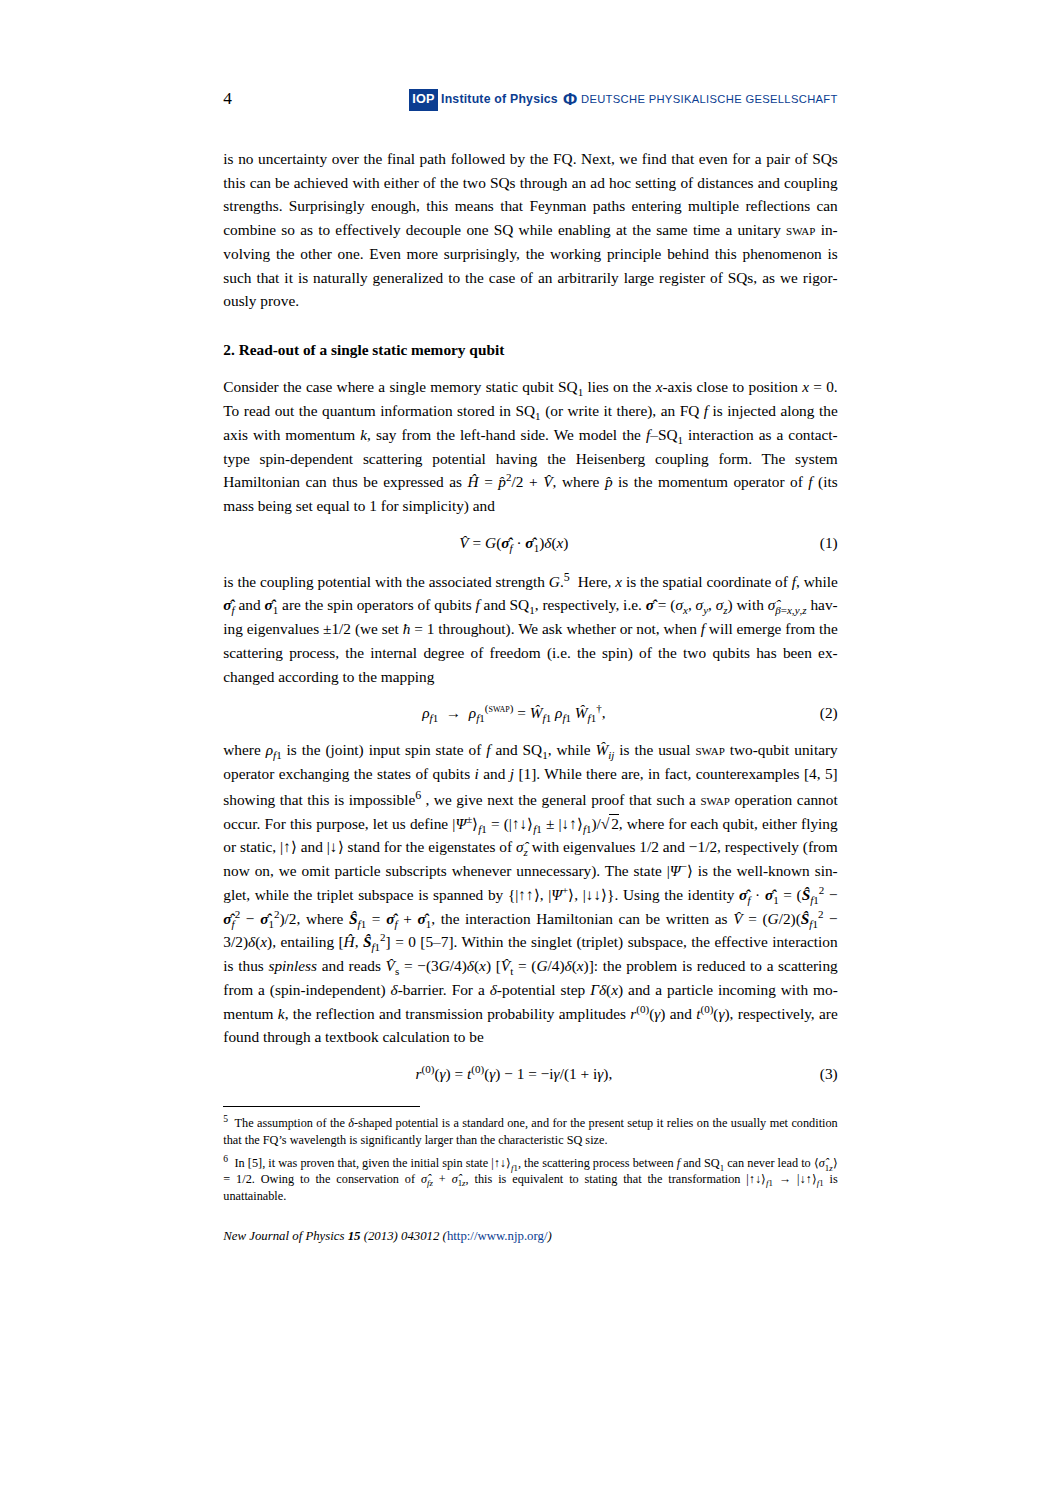4
IOP Institute of Physics Φ DEUTSCHE PHYSIKALISCHE GESELLSCHAFT
is no uncertainty over the final path followed by the FQ. Next, we find that even for a pair of SQs this can be achieved with either of the two SQs through an ad hoc setting of distances and coupling strengths. Surprisingly enough, this means that Feynman paths entering multiple reflections can combine so as to effectively decouple one SQ while enabling at the same time a unitary swap involving the other one. Even more surprisingly, the working principle behind this phenomenon is such that it is naturally generalized to the case of an arbitrarily large register of SQs, as we rigorously prove.
2. Read-out of a single static memory qubit
Consider the case where a single memory static qubit SQ1 lies on the x-axis close to position x = 0. To read out the quantum information stored in SQ1 (or write it there), an FQ f is injected along the axis with momentum k, say from the left-hand side. We model the f–SQ1 interaction as a contact-type spin-dependent scattering potential having the Heisenberg coupling form. The system Hamiltonian can thus be expressed as Ĥ = p̂2/2 + V̂, where p̂ is the momentum operator of f (its mass being set equal to 1 for simplicity) and
V̂ = G(σ̂f · σ̂1)δ(x)
(1)
is the coupling potential with the associated strength G.5 Here, x is the spatial coordinate of f, while σ̂f and σ̂1 are the spin operators of qubits f and SQ1, respectively, i.e. σ̂ = (σx, σy, σz) with σ̂β=x,y,z having eigenvalues ±1/2 (we set ħ = 1 throughout). We ask whether or not, when f will emerge from the scattering process, the internal degree of freedom (i.e. the spin) of the two qubits has been exchanged according to the mapping
ρf1 → ρf1(swap) = Ŵf1 ρf1 Ŵf1†,
(2)
where ρf1 is the (joint) input spin state of f and SQ1, while Ŵij is the usual swap two-qubit unitary operator exchanging the states of qubits i and j [1]. While there are, in fact, counterexamples [4, 5] showing that this is impossible6, we give next the general proof that such a swap operation cannot occur. For this purpose, let us define |Ψ±⟩f1 = (|↑↓⟩f1 ± |↓↑⟩f1)/√2, where for each qubit, either flying or static, |↑⟩ and |↓⟩ stand for the eigenstates of σ̂z with eigenvalues 1/2 and −1/2, respectively (from now on, we omit particle subscripts whenever unnecessary). The state |Ψ−⟩ is the well-known singlet, while the triplet subspace is spanned by {|↑↑⟩, |Ψ+⟩, |↓↓⟩}. Using the identity σ̂f · σ̂1 = (Ŝf12 − σ̂f2 − σ̂12)/2, where Ŝf1 = σ̂f + σ̂1, the interaction Hamiltonian can be written as V̂ = (G/2)(Ŝf12 − 3/2)δ(x), entailing [Ĥ, Ŝf12] = 0 [5–7]. Within the singlet (triplet) subspace, the effective interaction is thus spinless and reads V̂s = −(3G/4)δ(x) [V̂t = (G/4)δ(x)]: the problem is reduced to a scattering from a (spin-independent) δ-barrier. For a δ-potential step Γδ(x) and a particle incoming with momentum k, the reflection and transmission probability amplitudes r(0)(γ) and t(0)(γ), respectively, are found through a textbook calculation to be
r(0)(γ) = t(0)(γ) − 1 = −iγ/(1 + iγ),
(3)
5 The assumption of the δ-shaped potential is a standard one, and for the present setup it relies on the usually met condition that the FQ’s wavelength is significantly larger than the characteristic SQ size.
6 In [5], it was proven that, given the initial spin state |↑↓⟩f1, the scattering process between f and SQ1 can never lead to ⟨σ̂1z⟩ = 1/2. Owing to the conservation of σ̂fz + σ̂1z, this is equivalent to stating that the transformation |↑↓⟩f1 → |↓↑⟩f1 is unattainable.
New Journal of Physics 15 (2013) 043012 (http://www.njp.org/)